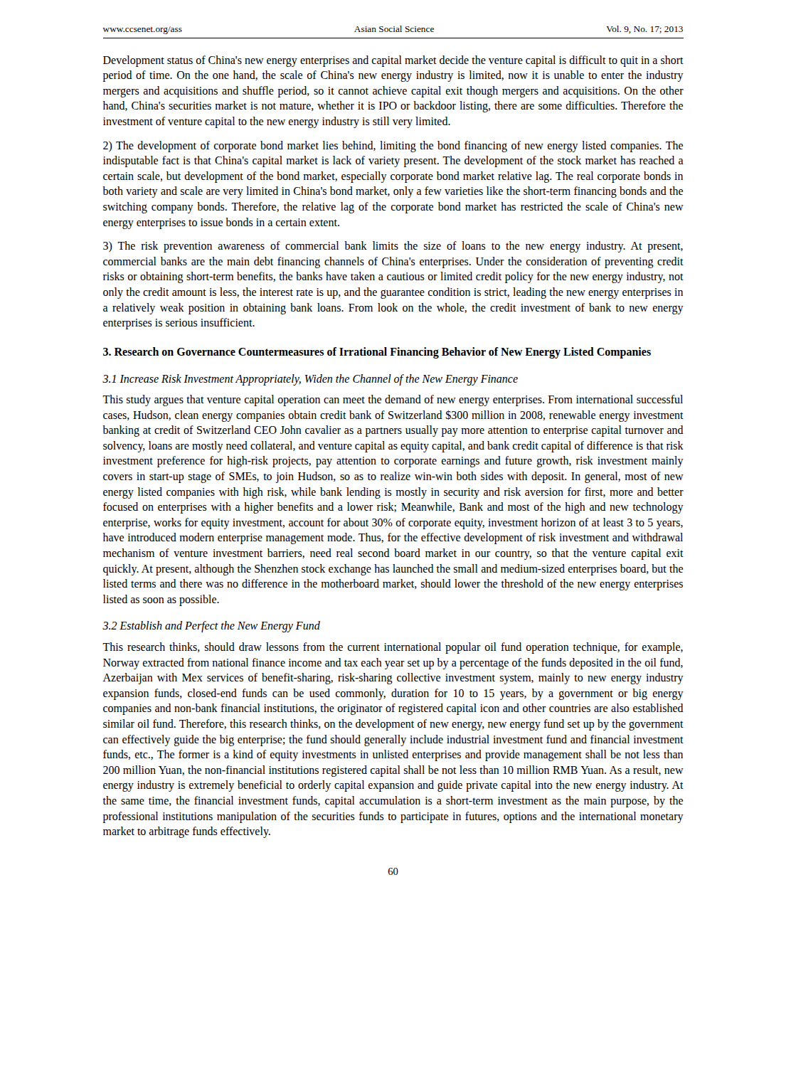www.ccsenet.org/ass Asian Social Science Vol. 9, No. 17; 2013
Development status of China's new energy enterprises and capital market decide the venture capital is difficult to quit in a short period of time. On the one hand, the scale of China's new energy industry is limited, now it is unable to enter the industry mergers and acquisitions and shuffle period, so it cannot achieve capital exit though mergers and acquisitions. On the other hand, China's securities market is not mature, whether it is IPO or backdoor listing, there are some difficulties. Therefore the investment of venture capital to the new energy industry is still very limited.
2) The development of corporate bond market lies behind, limiting the bond financing of new energy listed companies. The indisputable fact is that China's capital market is lack of variety present. The development of the stock market has reached a certain scale, but development of the bond market, especially corporate bond market relative lag. The real corporate bonds in both variety and scale are very limited in China's bond market, only a few varieties like the short-term financing bonds and the switching company bonds. Therefore, the relative lag of the corporate bond market has restricted the scale of China's new energy enterprises to issue bonds in a certain extent.
3) The risk prevention awareness of commercial bank limits the size of loans to the new energy industry. At present, commercial banks are the main debt financing channels of China's enterprises. Under the consideration of preventing credit risks or obtaining short-term benefits, the banks have taken a cautious or limited credit policy for the new energy industry, not only the credit amount is less, the interest rate is up, and the guarantee condition is strict, leading the new energy enterprises in a relatively weak position in obtaining bank loans. From look on the whole, the credit investment of bank to new energy enterprises is serious insufficient.
3. Research on Governance Countermeasures of Irrational Financing Behavior of New Energy Listed Companies
3.1 Increase Risk Investment Appropriately, Widen the Channel of the New Energy Finance
This study argues that venture capital operation can meet the demand of new energy enterprises. From international successful cases, Hudson, clean energy companies obtain credit bank of Switzerland $300 million in 2008, renewable energy investment banking at credit of Switzerland CEO John cavalier as a partners usually pay more attention to enterprise capital turnover and solvency, loans are mostly need collateral, and venture capital as equity capital, and bank credit capital of difference is that risk investment preference for high-risk projects, pay attention to corporate earnings and future growth, risk investment mainly covers in start-up stage of SMEs, to join Hudson, so as to realize win-win both sides with deposit. In general, most of new energy listed companies with high risk, while bank lending is mostly in security and risk aversion for first, more and better focused on enterprises with a higher benefits and a lower risk; Meanwhile, Bank and most of the high and new technology enterprise, works for equity investment, account for about 30% of corporate equity, investment horizon of at least 3 to 5 years, have introduced modern enterprise management mode. Thus, for the effective development of risk investment and withdrawal mechanism of venture investment barriers, need real second board market in our country, so that the venture capital exit quickly. At present, although the Shenzhen stock exchange has launched the small and medium-sized enterprises board, but the listed terms and there was no difference in the motherboard market, should lower the threshold of the new energy enterprises listed as soon as possible.
3.2 Establish and Perfect the New Energy Fund
This research thinks, should draw lessons from the current international popular oil fund operation technique, for example, Norway extracted from national finance income and tax each year set up by a percentage of the funds deposited in the oil fund, Azerbaijan with Mex services of benefit-sharing, risk-sharing collective investment system, mainly to new energy industry expansion funds, closed-end funds can be used commonly, duration for 10 to 15 years, by a government or big energy companies and non-bank financial institutions, the originator of registered capital icon and other countries are also established similar oil fund. Therefore, this research thinks, on the development of new energy, new energy fund set up by the government can effectively guide the big enterprise; the fund should generally include industrial investment fund and financial investment funds, etc., The former is a kind of equity investments in unlisted enterprises and provide management shall be not less than 200 million Yuan, the non-financial institutions registered capital shall be not less than 10 million RMB Yuan. As a result, new energy industry is extremely beneficial to orderly capital expansion and guide private capital into the new energy industry. At the same time, the financial investment funds, capital accumulation is a short-term investment as the main purpose, by the professional institutions manipulation of the securities funds to participate in futures, options and the international monetary market to arbitrage funds effectively.
60